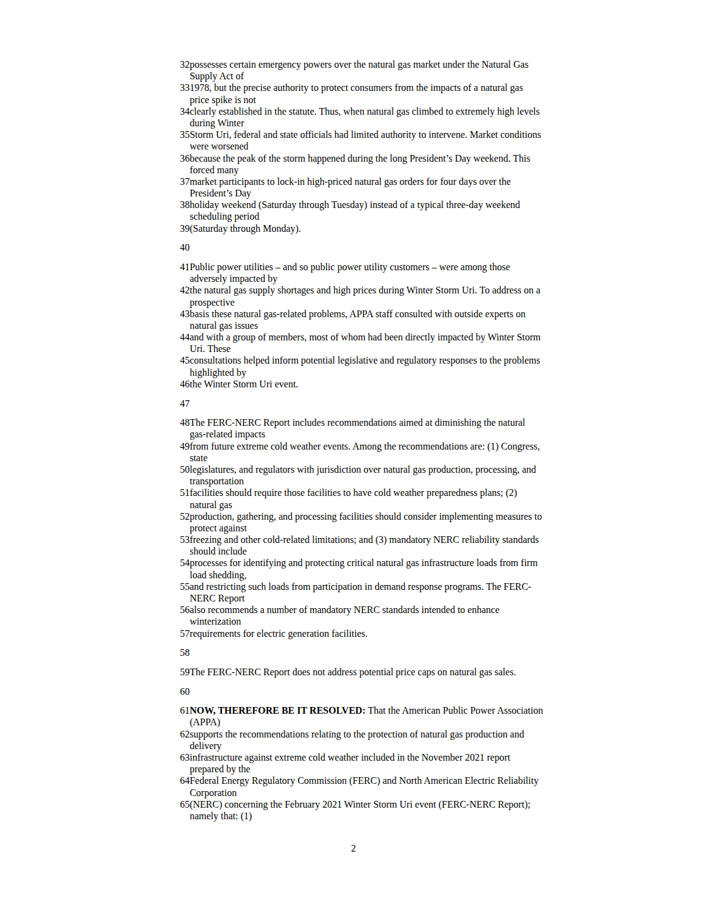| 32 | possesses certain emergency powers over the natural gas market under the Natural Gas Supply Act of |
| 33 | 1978, but the precise authority to protect consumers from the impacts of a natural gas price spike is not |
| 34 | clearly established in the statute. Thus, when natural gas climbed to extremely high levels during Winter |
| 35 | Storm Uri, federal and state officials had limited authority to intervene. Market conditions were worsened |
| 36 | because the peak of the storm happened during the long President’s Day weekend. This forced many |
| 37 | market participants to lock-in high-priced natural gas orders for four days over the President’s Day |
| 38 | holiday weekend (Saturday through Tuesday) instead of a typical three-day weekend scheduling period |
| 39 | (Saturday through Monday). |
| 40 | |
| 41 | Public power utilities – and so public power utility customers – were among those adversely impacted by |
| 42 | the natural gas supply shortages and high prices during Winter Storm Uri. To address on a prospective |
| 43 | basis these natural gas-related problems, APPA staff consulted with outside experts on natural gas issues |
| 44 | and with a group of members, most of whom had been directly impacted by Winter Storm Uri. These |
| 45 | consultations helped inform potential legislative and regulatory responses to the problems highlighted by |
| 46 | the Winter Storm Uri event. |
| 47 | |
| 48 | The FERC-NERC Report includes recommendations aimed at diminishing the natural gas-related impacts |
| 49 | from future extreme cold weather events. Among the recommendations are: (1) Congress, state |
| 50 | legislatures, and regulators with jurisdiction over natural gas production, processing, and transportation |
| 51 | facilities should require those facilities to have cold weather preparedness plans; (2) natural gas |
| 52 | production, gathering, and processing facilities should consider implementing measures to protect against |
| 53 | freezing and other cold-related limitations; and (3) mandatory NERC reliability standards should include |
| 54 | processes for identifying and protecting critical natural gas infrastructure loads from firm load shedding, |
| 55 | and restricting such loads from participation in demand response programs. The FERC-NERC Report |
| 56 | also recommends a number of mandatory NERC standards intended to enhance winterization |
| 57 | requirements for electric generation facilities. |
| 58 | |
| 59 | The FERC-NERC Report does not address potential price caps on natural gas sales. |
| 60 | |
| 61 | NOW, THEREFORE BE IT RESOLVED: That the American Public Power Association (APPA) |
| 62 | supports the recommendations relating to the protection of natural gas production and delivery |
| 63 | infrastructure against extreme cold weather included in the November 2021 report prepared by the |
| 64 | Federal Energy Regulatory Commission (FERC) and North American Electric Reliability Corporation |
| 65 | (NERC) concerning the February 2021 Winter Storm Uri event (FERC-NERC Report); namely that: (1) |
2